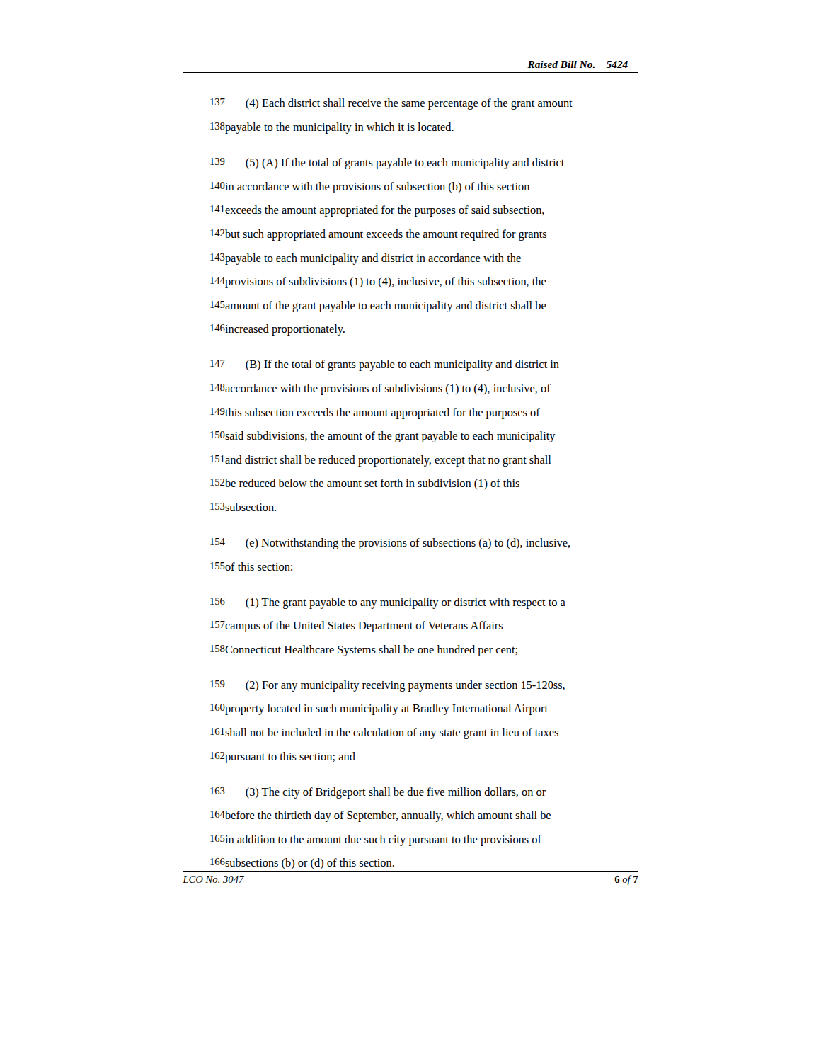Raised Bill No. 5424
| 137 | (4) Each district shall receive the same percentage of the grant amount |
| 138 | payable to the municipality in which it is located. |
| 139 | (5) (A) If the total of grants payable to each municipality and district |
| 140 | in accordance with the provisions of subsection (b) of this section |
| 141 | exceeds the amount appropriated for the purposes of said subsection, |
| 142 | but such appropriated amount exceeds the amount required for grants |
| 143 | payable to each municipality and district in accordance with the |
| 144 | provisions of subdivisions (1) to (4), inclusive, of this subsection, the |
| 145 | amount of the grant payable to each municipality and district shall be |
| 146 | increased proportionately. |
| 147 | (B) If the total of grants payable to each municipality and district in |
| 148 | accordance with the provisions of subdivisions (1) to (4), inclusive, of |
| 149 | this subsection exceeds the amount appropriated for the purposes of |
| 150 | said subdivisions, the amount of the grant payable to each municipality |
| 151 | and district shall be reduced proportionately, except that no grant shall |
| 152 | be reduced below the amount set forth in subdivision (1) of this |
| 153 | subsection. |
| 154 | (e) Notwithstanding the provisions of subsections (a) to (d), inclusive, |
| 155 | of this section: |
| 156 | (1) The grant payable to any municipality or district with respect to a |
| 157 | campus of the United States Department of Veterans Affairs |
| 158 | Connecticut Healthcare Systems shall be one hundred per cent; |
| 159 | (2) For any municipality receiving payments under section 15-120ss, |
| 160 | property located in such municipality at Bradley International Airport |
| 161 | shall not be included in the calculation of any state grant in lieu of taxes |
| 162 | pursuant to this section; and |
| 163 | (3) The city of Bridgeport shall be due five million dollars, on or |
| 164 | before the thirtieth day of September, annually, which amount shall be |
| 165 | in addition to the amount due such city pursuant to the provisions of |
| 166 | subsections (b) or (d) of this section. |
LCO No. 3047
6 of 7